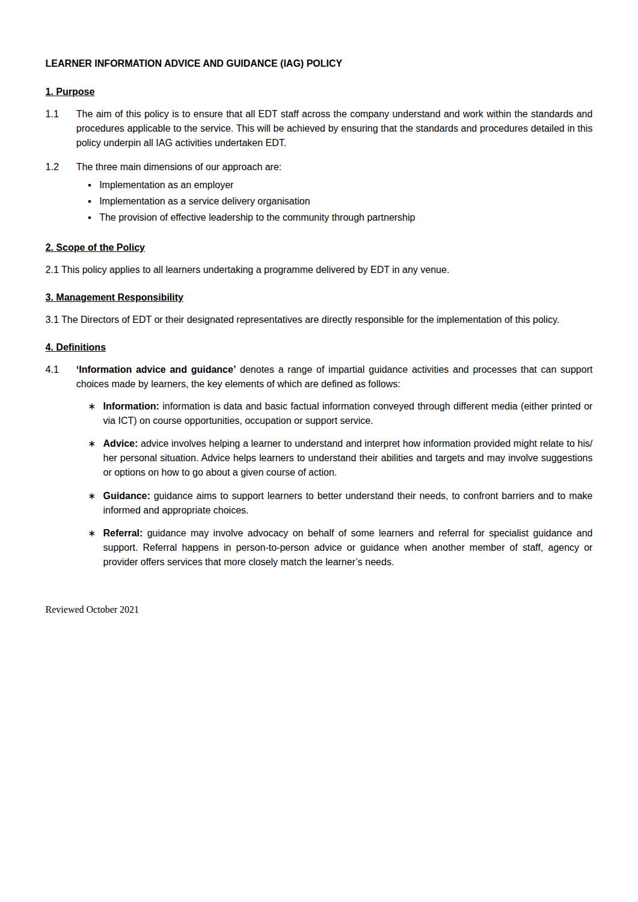LEARNER INFORMATION ADVICE AND GUIDANCE (IAG) POLICY
1. Purpose
1.1
The aim of this policy is to ensure that all EDT staff across the company understand and work within the standards and procedures applicable to the service. This will be achieved by ensuring that the standards and procedures detailed in this policy underpin all IAG activities undertaken EDT.
1.2
The three main dimensions of our approach are:
Implementation as an employer
Implementation as a service delivery organisation
The provision of effective leadership to the community through partnership
2. Scope of the Policy
2.1 This policy applies to all learners undertaking a programme delivered by EDT in any venue.
3. Management Responsibility
3.1 The Directors of EDT or their designated representatives are directly responsible for the implementation of this policy.
4. Definitions
4.1
‘Information advice and guidance’ denotes a range of impartial guidance activities and processes that can support choices made by learners, the key elements of which are defined as follows:
Information: information is data and basic factual information conveyed through different media (either printed or via ICT) on course opportunities, occupation or support service.
Advice: advice involves helping a learner to understand and interpret how information provided might relate to his/ her personal situation. Advice helps learners to understand their abilities and targets and may involve suggestions or options on how to go about a given course of action.
Guidance: guidance aims to support learners to better understand their needs, to confront barriers and to make informed and appropriate choices.
Referral: guidance may involve advocacy on behalf of some learners and referral for specialist guidance and support. Referral happens in person-to-person advice or guidance when another member of staff, agency or provider offers services that more closely match the learner’s needs.
Reviewed October 2021